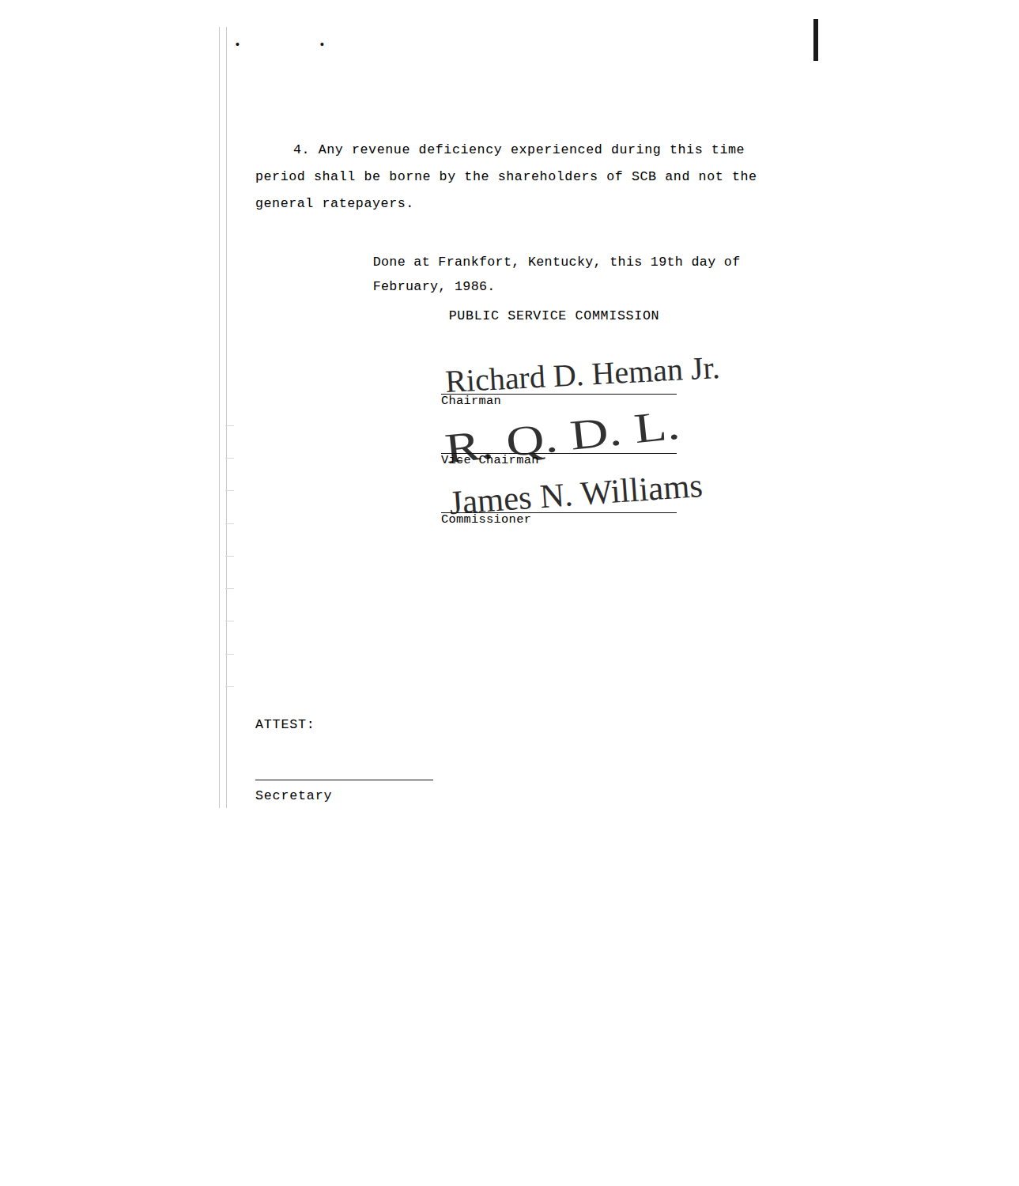• •
4. Any revenue deficiency experienced during this time period shall be borne by the shareholders of SCB and not the general ratepayers.
Done at Frankfort, Kentucky, this 19th day of February, 1986.
PUBLIC SERVICE COMMISSION
Richard D. Heman Jr.
Chairman
R. Q. D. L.
Vice Chairman
James N. Williams
Commissioner
ATTEST:
Secretary